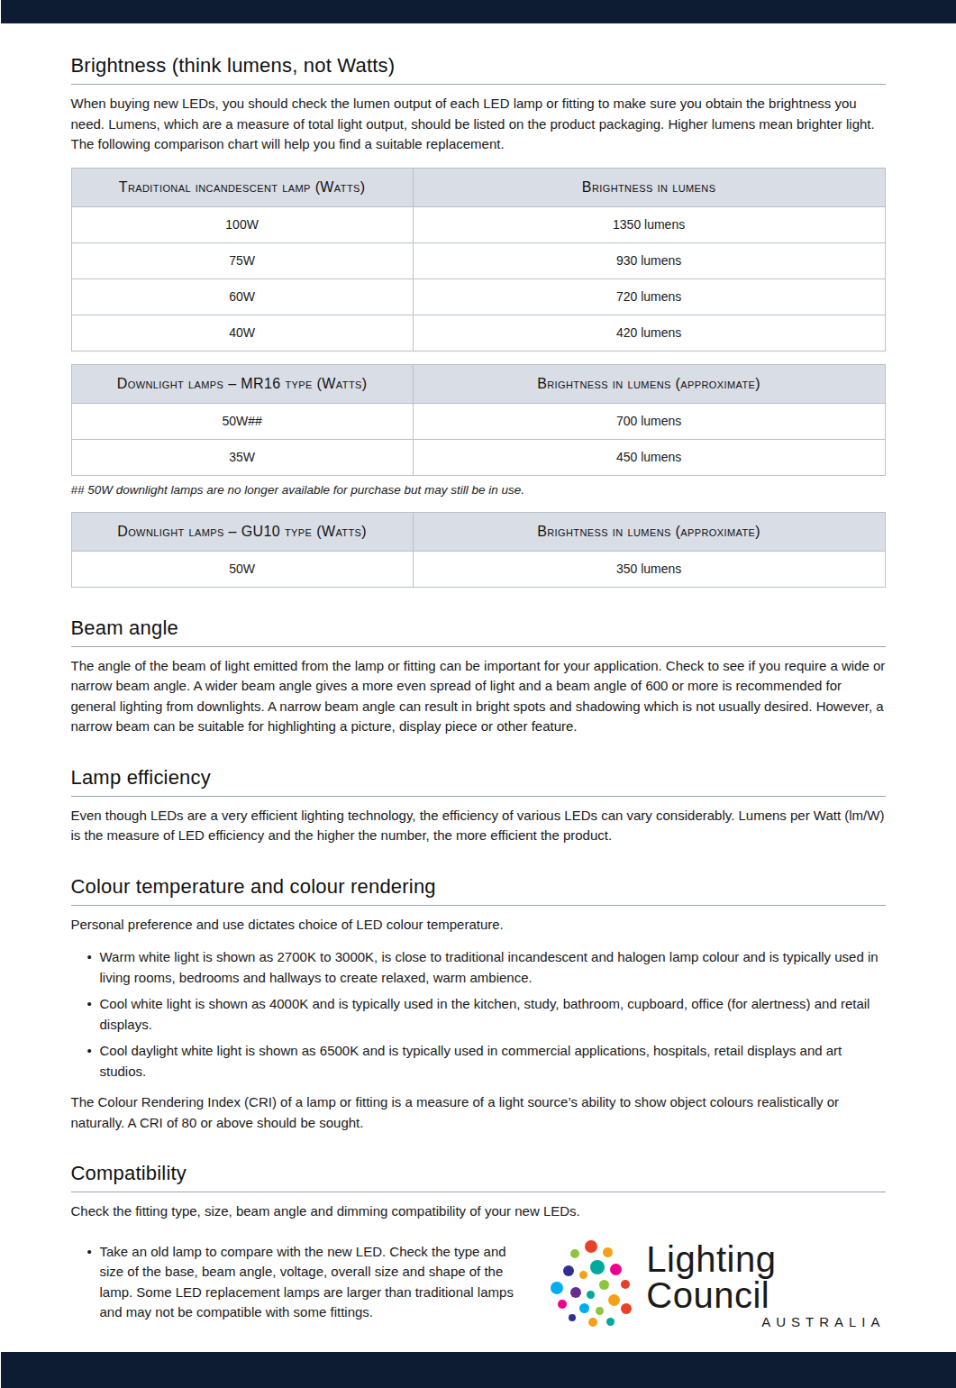Brightness (think lumens, not Watts)
When buying new LEDs, you should check the lumen output of each LED lamp or fitting to make sure you obtain the brightness you need. Lumens, which are a measure of total light output, should be listed on the product packaging. Higher lumens mean brighter light. The following comparison chart will help you find a suitable replacement.
| Traditional incandescent lamp (Watts) | Brightness in lumens |
| --- | --- |
| 100W | 1350 lumens |
| 75W | 930 lumens |
| 60W | 720 lumens |
| 40W | 420 lumens |
| Downlight lamps – MR16 type (Watts) | Brightness in lumens (approximate) |
| --- | --- |
| 50W## | 700 lumens |
| 35W | 450 lumens |
## 50W downlight lamps are no longer available for purchase but may still be in use.
| Downlight lamps – GU10 type (Watts) | Brightness in lumens (approximate) |
| --- | --- |
| 50W | 350 lumens |
Beam angle
The angle of the beam of light emitted from the lamp or fitting can be important for your application. Check to see if you require a wide or narrow beam angle. A wider beam angle gives a more even spread of light and a beam angle of 600 or more is recommended for general lighting from downlights. A narrow beam angle can result in bright spots and shadowing which is not usually desired. However, a narrow beam can be suitable for highlighting a picture, display piece or other feature.
Lamp efficiency
Even though LEDs are a very efficient lighting technology, the efficiency of various LEDs can vary considerably. Lumens per Watt (lm/W) is the measure of LED efficiency and the higher the number, the more efficient the product.
Colour temperature and colour rendering
Personal preference and use dictates choice of LED colour temperature.
Warm white light is shown as 2700K to 3000K, is close to traditional incandescent and halogen lamp colour and is typically used in living rooms, bedrooms and hallways to create relaxed, warm ambience.
Cool white light is shown as 4000K and is typically used in the kitchen, study, bathroom, cupboard, office (for alertness) and retail displays.
Cool daylight white light is shown as 6500K and is typically used in commercial applications, hospitals, retail displays and art studios.
The Colour Rendering Index (CRI) of a lamp or fitting is a measure of a light source’s ability to show object colours realistically or naturally. A CRI of 80 or above should be sought.
Compatibility
Check the fitting type, size, beam angle and dimming compatibility of your new LEDs.
Take an old lamp to compare with the new LED. Check the type and size of the base, beam angle, voltage, overall size and shape of the lamp. Some LED replacement lamps are larger than traditional lamps and may not be compatible with some fittings.
Lighting Council
AUSTRALIA